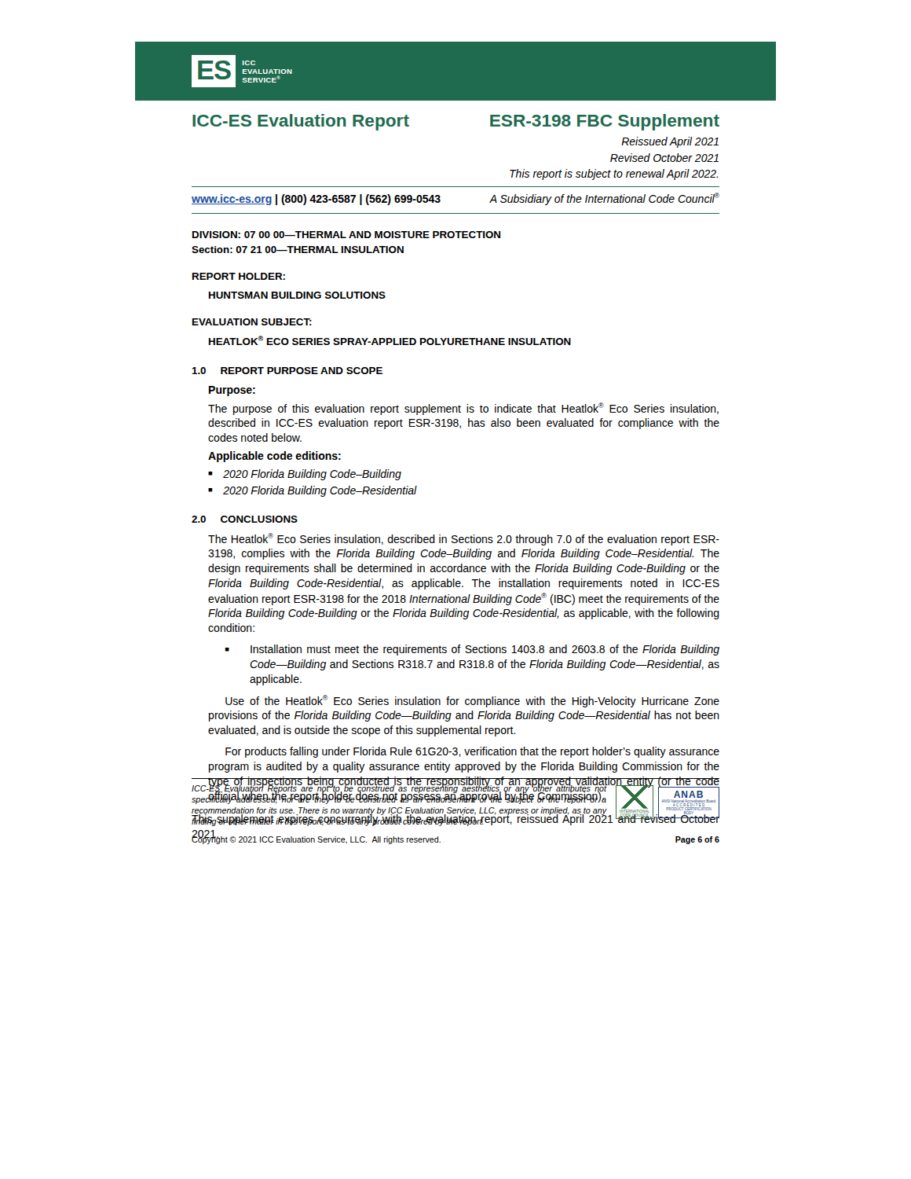ES ICC
EVALUATION
SERVICE®
ICC-ES Evaluation Report
ESR-3198 FBC Supplement
Reissued April 2021
Revised October 2021
This report is subject to renewal April 2022.
www.icc-es.org | (800) 423-6587 | (562) 699-0543
A Subsidiary of the International Code Council®
DIVISION: 07 00 00—THERMAL AND MOISTURE PROTECTION
Section: 07 21 00—THERMAL INSULATION
REPORT HOLDER:
HUNTSMAN BUILDING SOLUTIONS
EVALUATION SUBJECT:
HEATLOK® ECO SERIES SPRAY-APPLIED POLYURETHANE INSULATION
1.0 REPORT PURPOSE AND SCOPE
Purpose:
The purpose of this evaluation report supplement is to indicate that Heatlok® Eco Series insulation, described in ICC-ES evaluation report ESR-3198, has also been evaluated for compliance with the codes noted below.
Applicable code editions:
2020 Florida Building Code–Building
2020 Florida Building Code–Residential
2.0 CONCLUSIONS
The Heatlok® Eco Series insulation, described in Sections 2.0 through 7.0 of the evaluation report ESR-3198, complies with the Florida Building Code–Building and Florida Building Code–Residential. The design requirements shall be determined in accordance with the Florida Building Code-Building or the Florida Building Code-Residential, as applicable. The installation requirements noted in ICC-ES evaluation report ESR-3198 for the 2018 International Building Code® (IBC) meet the requirements of the Florida Building Code-Building or the Florida Building Code-Residential, as applicable, with the following condition:
Installation must meet the requirements of Sections 1403.8 and 2603.8 of the Florida Building Code—Building and Sections R318.7 and R318.8 of the Florida Building Code—Residential, as applicable.
Use of the Heatlok® Eco Series insulation for compliance with the High-Velocity Hurricane Zone provisions of the Florida Building Code—Building and Florida Building Code—Residential has not been evaluated, and is outside the scope of this supplemental report.
For products falling under Florida Rule 61G20-3, verification that the report holder’s quality assurance program is audited by a quality assurance entity approved by the Florida Building Commission for the type of inspections being conducted is the responsibility of an approved validation entity (or the code official when the report holder does not possess an approval by the Commission).
This supplement expires concurrently with the evaluation report, reissued April 2021 and revised October 2021.
ICC-ES Evaluation Reports are not to be construed as representing aesthetics or any other attributes not specifically addressed, nor are they to be construed as an endorsement of the subject of the report or a recommendation for its use. There is no warranty by ICC Evaluation Service, LLC, express or implied, as to any finding or other matter in this report, or as to any product covered by the report.
INTERNATIONAL
CODE COUNCIL
ANAB
ANSI National Accreditation Board
A C C R E D I T E D
PRODUCT CERTIFICATION
BODY
Copyright © 2021 ICC Evaluation Service, LLC. All rights reserved. Page 6 of 6